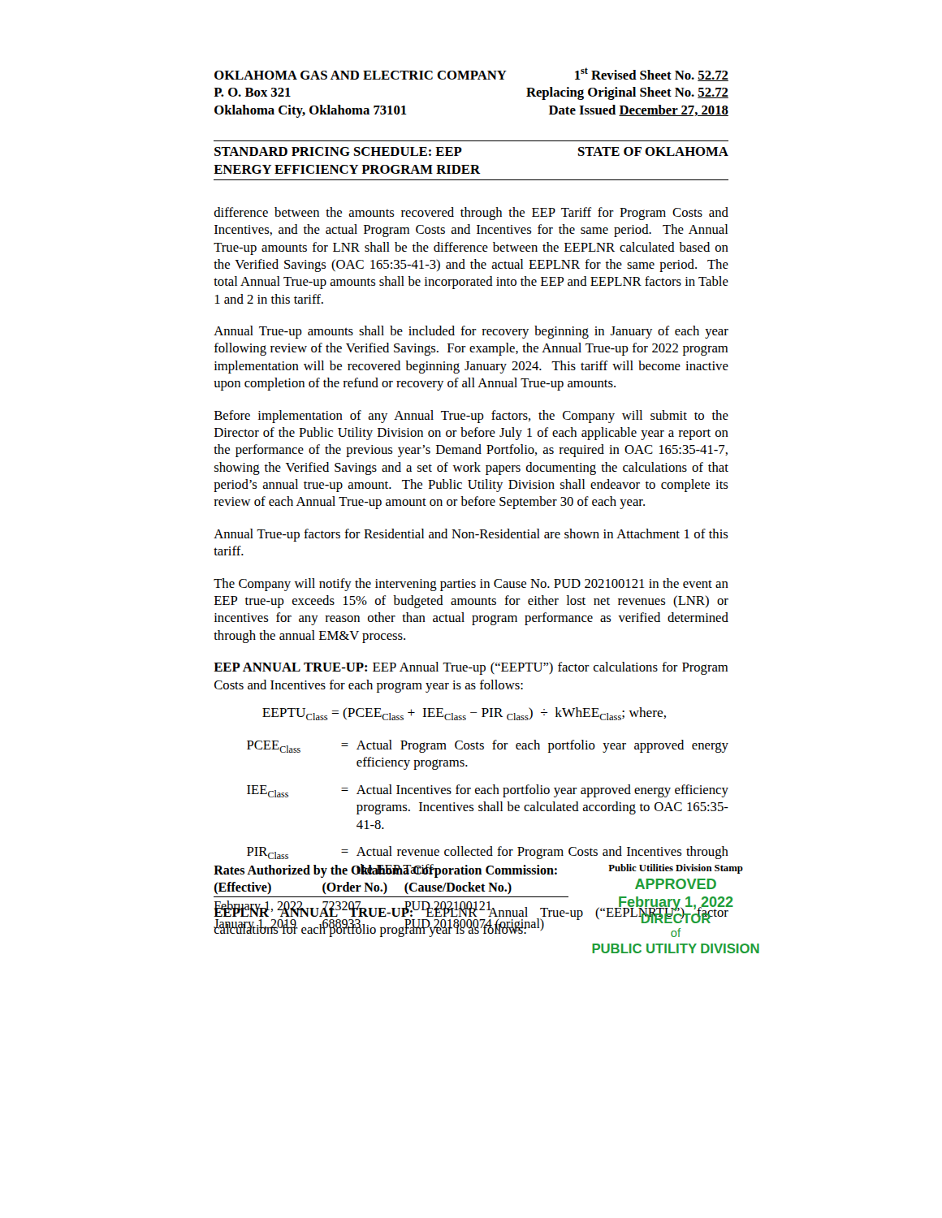| OKLAHOMA GAS AND ELECTRIC COMPANY | 1 st Revised Sheet No. 52.72 |
| P. O. Box 321 | Replacing Original Sheet No. 52.72 |
| Oklahoma City, Oklahoma 73101 | Date Issued December 27, 2018 |
STANDARD PRICING SCHEDULE: EEP STATE OF OKLAHOMA
ENERGY EFFICIENCY PROGRAM RIDER
difference between the amounts recovered through the EEP Tariff for Program Costs and Incentives, and the actual Program Costs and Incentives for the same period. The Annual True-up amounts for LNR shall be the difference between the EEPLNR calculated based on the Verified Savings (OAC 165:35-41-3) and the actual EEPLNR for the same period. The total Annual True-up amounts shall be incorporated into the EEP and EEPLNR factors in Table 1 and 2 in this tariff.
Annual True-up amounts shall be included for recovery beginning in January of each year following review of the Verified Savings. For example, the Annual True-up for 2022 program implementation will be recovered beginning January 2024. This tariff will become inactive upon completion of the refund or recovery of all Annual True-up amounts.
Before implementation of any Annual True-up factors, the Company will submit to the Director of the Public Utility Division on or before July 1 of each applicable year a report on the performance of the previous year’s Demand Portfolio, as required in OAC 165:35-41-7, showing the Verified Savings and a set of work papers documenting the calculations of that period’s annual true-up amount. The Public Utility Division shall endeavor to complete its review of each Annual True-up amount on or before September 30 of each year.
Annual True-up factors for Residential and Non-Residential are shown in Attachment 1 of this tariff.
The Company will notify the intervening parties in Cause No. PUD 202100121 in the event an EEP true-up exceeds 15% of budgeted amounts for either lost net revenues (LNR) or incentives for any reason other than actual program performance as verified determined through the annual EM&V process.
EEP ANNUAL TRUE-UP: EEP Annual True-up (“EEPTU”) factor calculations for Program Costs and Incentives for each program year is as follows:
EEPTUClass = (PCEEClass + IEEClass − PIR Class) ÷ kWhEEClass; where,
| PCEE Class | = | Actual Program Costs for each portfolio year approved energy efficiency programs. |
| IEE Class | = | Actual Incentives for each portfolio year approved energy efficiency programs. Incentives shall be calculated according to OAC 165:35-41-8. |
| PIR Class | = | Actual revenue collected for Program Costs and Incentives through the EEP Tariff |
EEPLNR ANNUAL TRUE-UP: EEPLNR Annual True-up (“EEPLNRTU”) factor calculations for each portfolio program year is as follows:
| Rates Authorized by the Oklahoma Corporation Commission: |
| --- |
| (Effective) | (Order No.) | (Cause/Docket No.) |
| February 1, 2022 | 723207 | PUD 202100121 |
| January 1, 2019 | 688933 | PUD 201800074 (original) |
Public Utilities Division Stamp
APPROVED
February 1, 2022
DIRECTOR
of
PUBLIC UTILITY DIVISION